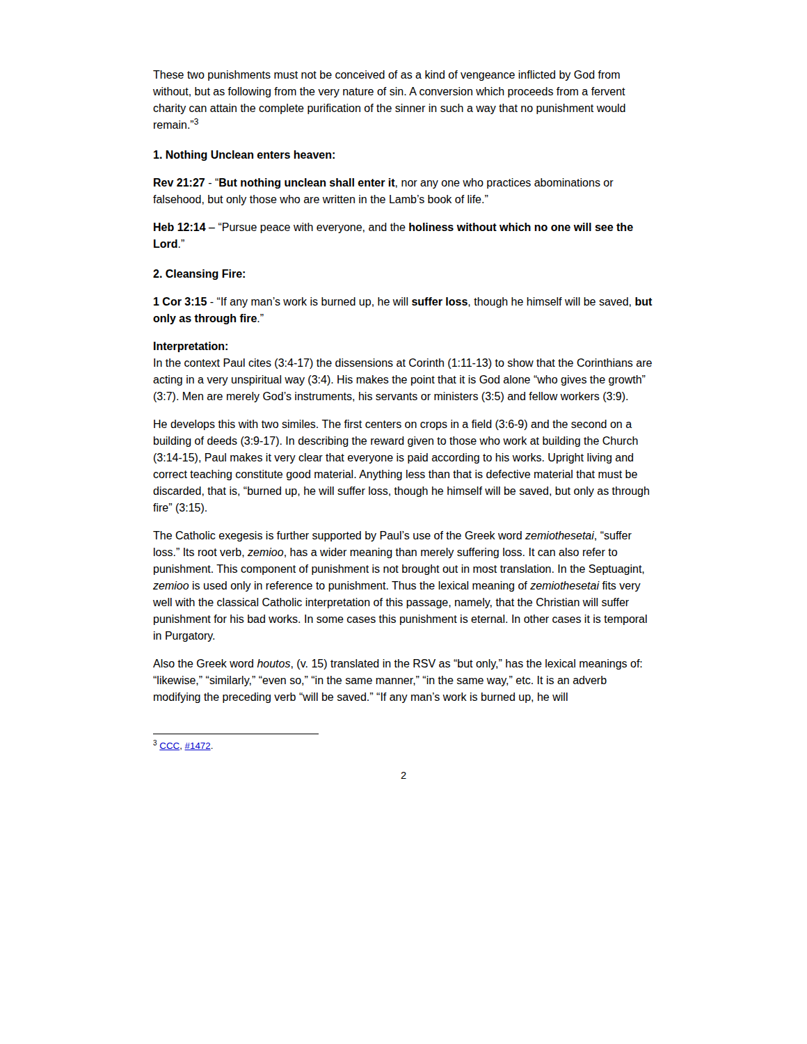These two punishments must not be conceived of as a kind of vengeance inflicted by God from without, but as following from the very nature of sin. A conversion which proceeds from a fervent charity can attain the complete purification of the sinner in such a way that no punishment would remain.”3
1. Nothing Unclean enters heaven:
Rev 21:27 - “But nothing unclean shall enter it, nor any one who practices abominations or falsehood, but only those who are written in the Lamb’s book of life.”
Heb 12:14 – “Pursue peace with everyone, and the holiness without which no one will see the Lord.”
2. Cleansing Fire:
1 Cor 3:15 - “If any man’s work is burned up, he will suffer loss, though he himself will be saved, but only as through fire.”
Interpretation:
In the context Paul cites (3:4-17) the dissensions at Corinth (1:11-13) to show that the Corinthians are acting in a very unspiritual way (3:4). His makes the point that it is God alone “who gives the growth” (3:7). Men are merely God’s instruments, his servants or ministers (3:5) and fellow workers (3:9).
He develops this with two similes. The first centers on crops in a field (3:6-9) and the second on a building of deeds (3:9-17). In describing the reward given to those who work at building the Church (3:14-15), Paul makes it very clear that everyone is paid according to his works. Upright living and correct teaching constitute good material. Anything less than that is defective material that must be discarded, that is, “burned up, he will suffer loss, though he himself will be saved, but only as through fire” (3:15).
The Catholic exegesis is further supported by Paul’s use of the Greek word zemiothesetai, “suffer loss.” Its root verb, zemioo, has a wider meaning than merely suffering loss. It can also refer to punishment. This component of punishment is not brought out in most translation. In the Septuagint, zemioo is used only in reference to punishment. Thus the lexical meaning of zemiothesetai fits very well with the classical Catholic interpretation of this passage, namely, that the Christian will suffer punishment for his bad works. In some cases this punishment is eternal. In other cases it is temporal in Purgatory.
Also the Greek word houtos, (v. 15) translated in the RSV as “but only,” has the lexical meanings of: “likewise,” “similarly,” “even so,” “in the same manner,” “in the same way,” etc. It is an adverb modifying the preceding verb “will be saved.” “If any man’s work is burned up, he will
3 CCC, #1472.
2